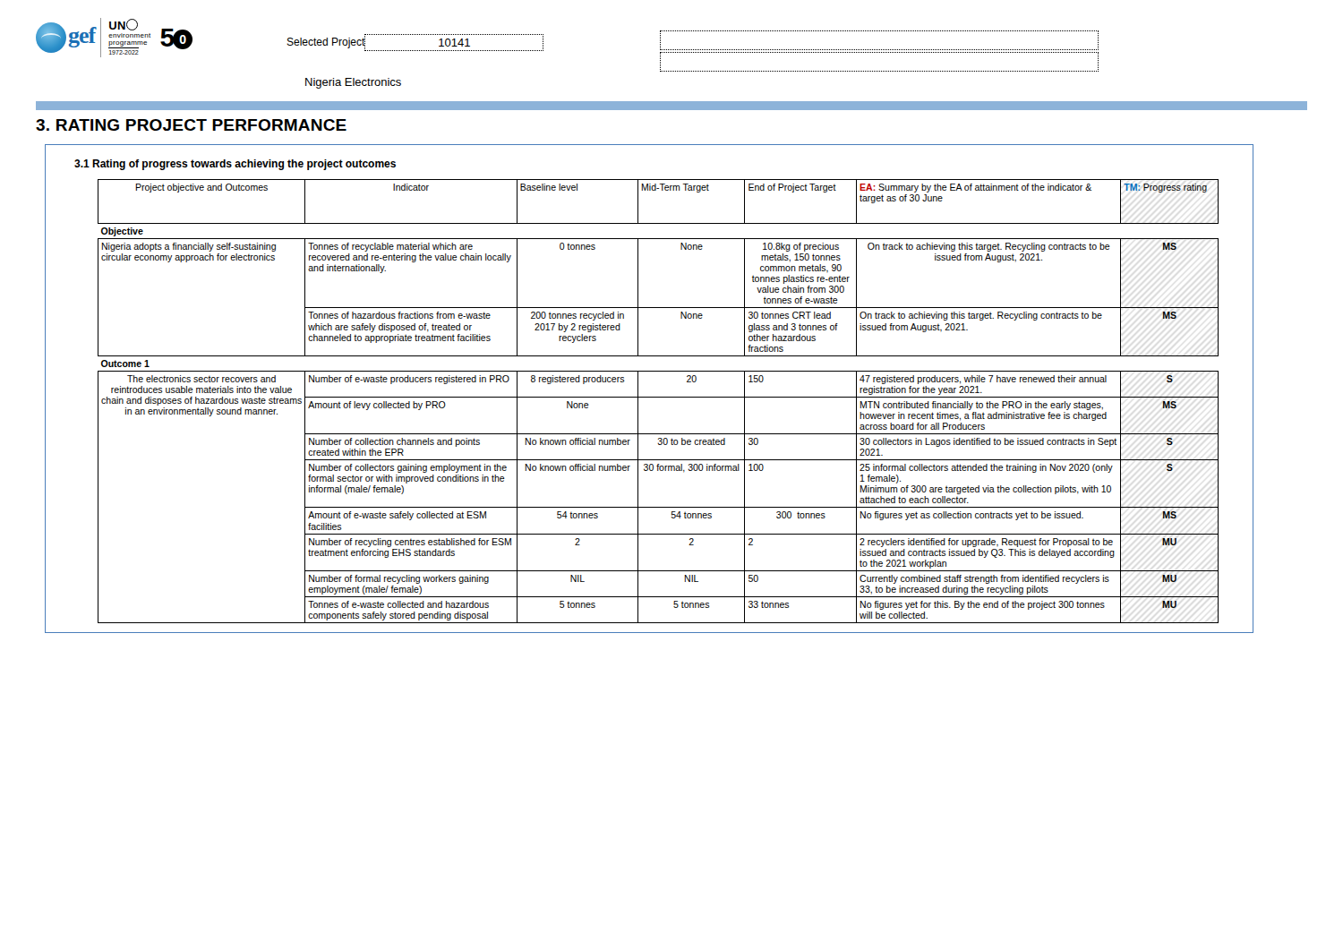gef
UN
environment
programme
1972-2022
50
Selected Project10141
Nigeria Electronics
3. RATING PROJECT PERFORMANCE
3.1 Rating of progress towards achieving the project outcomes
| Project objective and Outcomes | Indicator | Baseline level | Mid-Term Target | End of Project Target | EA: Summary by the EA of attainment of the indicator & target as of 30 June | TM: Progress rating |
| --- | --- | --- | --- | --- | --- | --- |
| Objective |
| Nigeria adopts a financially self-sustaining circular economy approach for electronics | Tonnes of recyclable material which are recovered and re-entering the value chain locally and internationally. | 0 tonnes | None | 10.8kg of precious metals, 150 tonnes common metals, 90 tonnes plastics re-enter value chain from 300 tonnes of e-waste | On track to achieving this target. Recycling contracts to be issued from August, 2021. | MS |
| Tonnes of hazardous fractions from e-waste which are safely disposed of, treated or channeled to appropriate treatment facilities | 200 tonnes recycled in 2017 by 2 registered recyclers | None | 30 tonnes CRT lead glass and 3 tonnes of other hazardous fractions | On track to achieving this target. Recycling contracts to be issued from August, 2021. | MS |
| Outcome 1 |
| The electronics sector recovers and reintroduces usable materials into the value chain and disposes of hazardous waste streams in an environmentally sound manner. | Number of e-waste producers registered in PRO | 8 registered producers | 20 | 150 | 47 registered producers, while 7 have renewed their annual registration for the year 2021. | S |
| Amount of levy collected by PRO | None | | | MTN contributed financially to the PRO in the early stages, however in recent times, a flat administrative fee is charged across board for all Producers | MS |
| Number of collection channels and points created within the EPR | No known official number | 30 to be created | 30 | 30 collectors in Lagos identified to be issued contracts in Sept 2021. | S |
| Number of collectors gaining employment in the formal sector or with improved conditions in the informal (male/ female) | No known official number | 30 formal, 300 informal | 100 | 25 informal collectors attended the training in Nov 2020 (only 1 female). Minimum of 300 are targeted via the collection pilots, with 10 attached to each collector. | S |
| Amount of e-waste safely collected at ESM facilities | 54 tonnes | 54 tonnes | 300 tonnes | No figures yet as collection contracts yet to be issued. | MS |
| Number of recycling centres established for ESM treatment enforcing EHS standards | 2 | 2 | 2 | 2 recyclers identified for upgrade, Request for Proposal to be issued and contracts issued by Q3. This is delayed according to the 2021 workplan | MU |
| Number of formal recycling workers gaining employment (male/ female) | NIL | NIL | 50 | Currently combined staff strength from identified recyclers is 33, to be increased during the recycling pilots | MU |
| Tonnes of e-waste collected and hazardous components safely stored pending disposal | 5 tonnes | 5 tonnes | 33 tonnes | No figures yet for this. By the end of the project 300 tonnes will be collected. | MU |